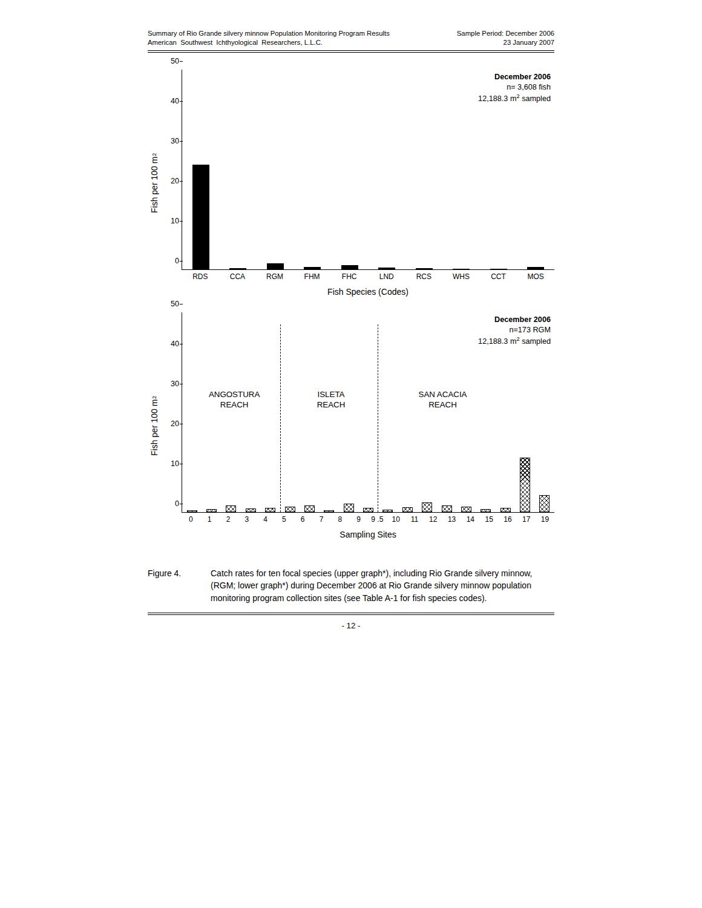Summary of Rio Grande silvery minnow Population Monitoring Program Results
American Southwest Ichthyological Researchers, L.L.C.
Sample Period: December 2006
23 January 2007
Fish per 100 m2
50
40
30
20
10
0
December 2006
n= 3,608 fish
12,188.3 m2 sampled
RDS
CCA
RGM
FHM
FHC
LND
RCS
WHS
CCT
MOS
Fish Species (Codes)
Fish per 100 m2
50
40
30
20
10
0
December 2006
n=173 RGM
12,188.3 m2 sampled
ANGOSTURA
REACH
ISLETA
REACH
SAN ACACIA
REACH
0
1
2
3
4
5
6
7
8
9
9 .5
10
11
12
13
14
15
16
17
19
Sampling Sites
Figure 4.
Catch rates for ten focal species (upper graph*), including Rio Grande silvery minnow, (RGM; lower graph*) during December 2006 at Rio Grande silvery minnow population monitoring program collection sites (see Table A-1 for fish species codes).
- 12 -